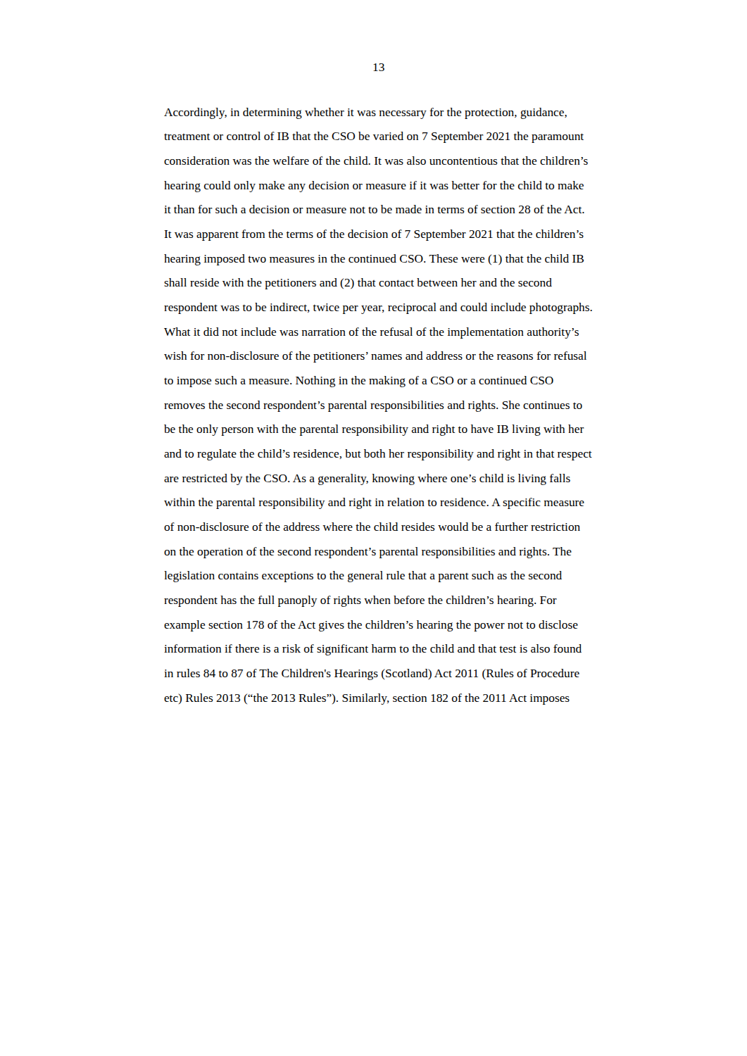13
Accordingly, in determining whether it was necessary for the protection, guidance, treatment or control of IB that the CSO be varied on 7 September 2021 the paramount consideration was the welfare of the child. It was also uncontentious that the children’s hearing could only make any decision or measure if it was better for the child to make it than for such a decision or measure not to be made in terms of section 28 of the Act. It was apparent from the terms of the decision of 7 September 2021 that the children’s hearing imposed two measures in the continued CSO. These were (1) that the child IB shall reside with the petitioners and (2) that contact between her and the second respondent was to be indirect, twice per year, reciprocal and could include photographs. What it did not include was narration of the refusal of the implementation authority’s wish for non-disclosure of the petitioners’ names and address or the reasons for refusal to impose such a measure. Nothing in the making of a CSO or a continued CSO removes the second respondent’s parental responsibilities and rights. She continues to be the only person with the parental responsibility and right to have IB living with her and to regulate the child’s residence, but both her responsibility and right in that respect are restricted by the CSO. As a generality, knowing where one’s child is living falls within the parental responsibility and right in relation to residence. A specific measure of non-disclosure of the address where the child resides would be a further restriction on the operation of the second respondent’s parental responsibilities and rights. The legislation contains exceptions to the general rule that a parent such as the second respondent has the full panoply of rights when before the children’s hearing. For example section 178 of the Act gives the children’s hearing the power not to disclose information if there is a risk of significant harm to the child and that test is also found in rules 84 to 87 of The Children's Hearings (Scotland) Act 2011 (Rules of Procedure etc) Rules 2013 (“the 2013 Rules”). Similarly, section 182 of the 2011 Act imposes